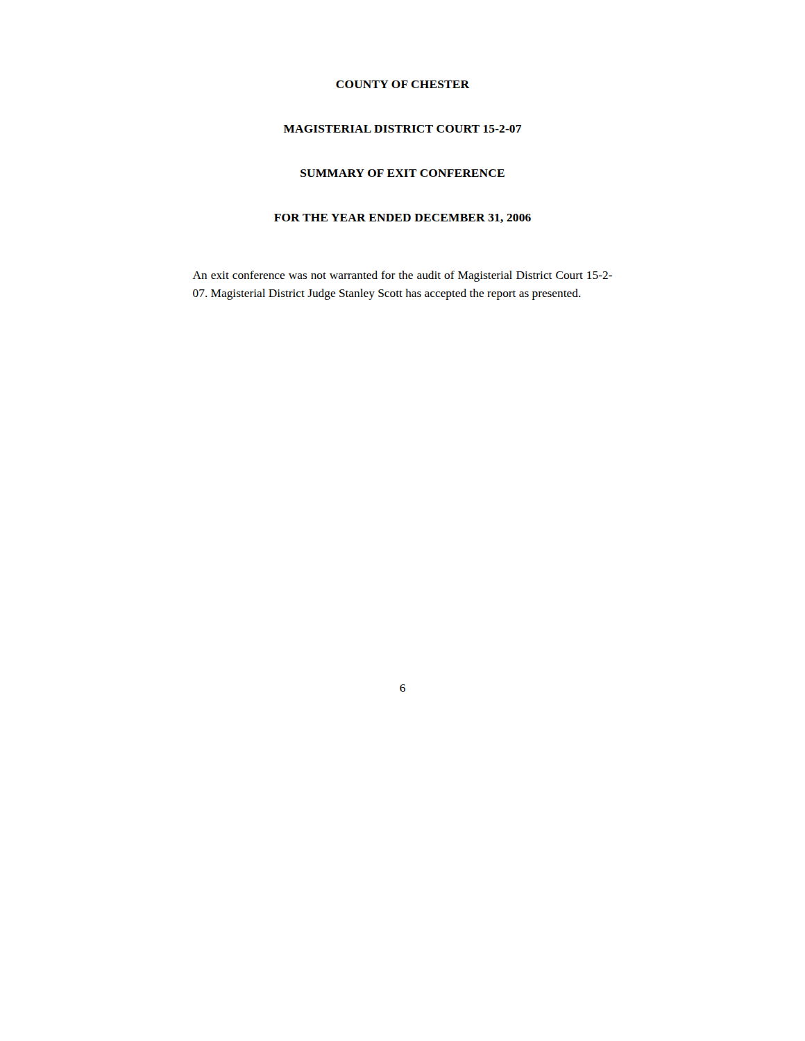COUNTY OF CHESTER
MAGISTERIAL DISTRICT COURT 15-2-07
SUMMARY OF EXIT CONFERENCE
FOR THE YEAR ENDED DECEMBER 31, 2006
An exit conference was not warranted for the audit of Magisterial District Court 15-2-07. Magisterial District Judge Stanley Scott has accepted the report as presented.
6